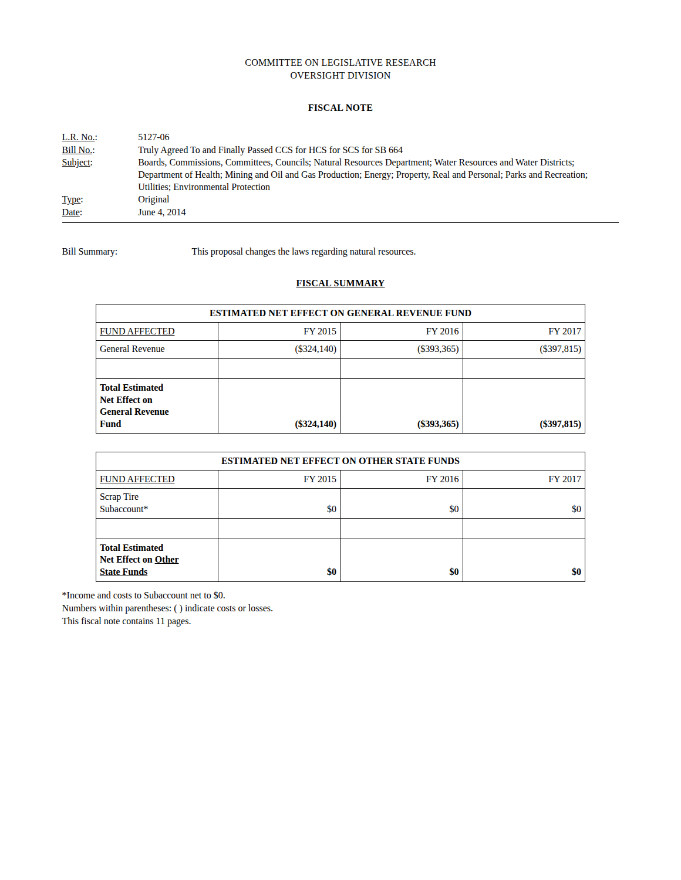COMMITTEE ON LEGISLATIVE RESEARCH
OVERSIGHT DIVISION
FISCAL NOTE
| L.R. No. : | 5127-06 |
| Bill No. : | Truly Agreed To and Finally Passed CCS for HCS for SCS for SB 664 |
| Subject : | Boards, Commissions, Committees, Councils; Natural Resources Department; Water Resources and Water Districts; Department of Health; Mining and Oil and Gas Production; Energy; Property, Real and Personal; Parks and Recreation; Utilities; Environmental Protection |
| Type : | Original |
| Date : | June 4, 2014 |
Bill Summary: This proposal changes the laws regarding natural resources.
FISCAL SUMMARY
| ESTIMATED NET EFFECT ON GENERAL REVENUE FUND |
| --- |
| FUND AFFECTED | FY 2015 | FY 2016 | FY 2017 |
| General Revenue | ($324,140) | ($393,365) | ($397,815) |
| Total Estimated Net Effect on General Revenue Fund | ($324,140) | ($393,365) | ($397,815) |
| ESTIMATED NET EFFECT ON OTHER STATE FUNDS |
| --- |
| FUND AFFECTED | FY 2015 | FY 2016 | FY 2017 |
| Scrap Tire Subaccount* | $0 | $0 | $0 |
| Total Estimated Net Effect on Other State Funds | $0 | $0 | $0 |
*Income and costs to Subaccount net to $0.
Numbers within parentheses: ( ) indicate costs or losses.
This fiscal note contains 11 pages.